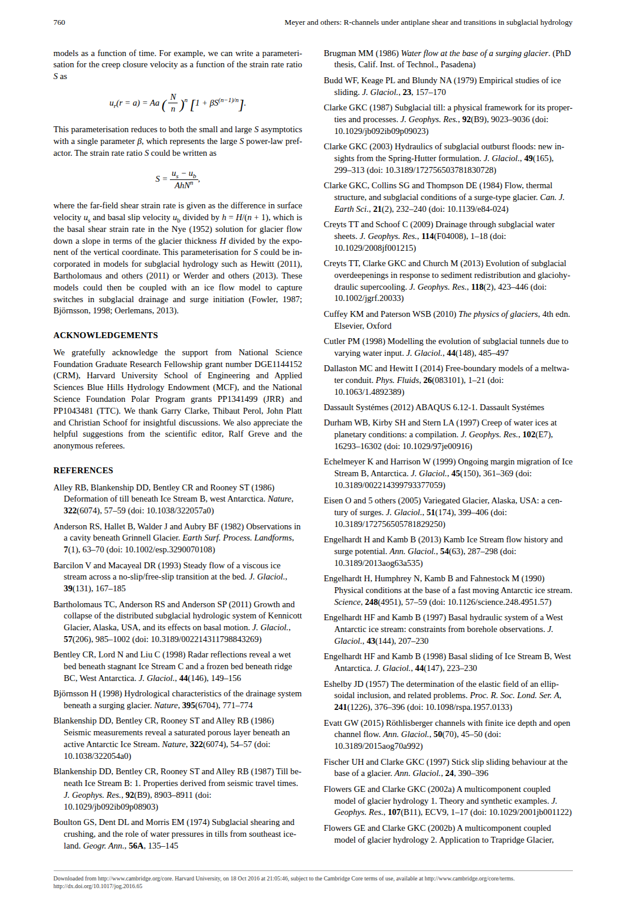760 Meyer and others: R-channels under antiplane shear and transitions in subglacial hydrology
models as a function of time. For example, we can write a parameterisation for the creep closure velocity as a function of the strain rate ratio S as
ur(r = a) = Aa ( Nn )n [1 + βS(n−1)/n].
This parameterisation reduces to both the small and large S asymptotics with a single parameter β, which represents the large S power-law prefactor. The strain rate ratio S could be written as
S = us − ub AhNn ,
where the far-field shear strain rate is given as the difference in surface velocity us and basal slip velocity ub divided by h = H/(n + 1), which is the basal shear strain rate in the Nye (1952) solution for glacier flow down a slope in terms of the glacier thickness H divided by the exponent of the vertical coordinate. This parameterisation for S could be incorporated in models for subglacial hydrology such as Hewitt (2011), Bartholomaus and others (2011) or Werder and others (2013). These models could then be coupled with an ice flow model to capture switches in subglacial drainage and surge initiation (Fowler, 1987; Björnsson, 1998; Oerlemans, 2013).
Acknowledgements
We gratefully acknowledge the support from National Science Foundation Graduate Research Fellowship grant number DGE1144152 (CRM), Harvard University School of Engineering and Applied Sciences Blue Hills Hydrology Endowment (MCF), and the National Science Foundation Polar Program grants PP1341499 (JRR) and PP1043481 (TTC). We thank Garry Clarke, Thibaut Perol, John Platt and Christian Schoof for insightful discussions. We also appreciate the helpful suggestions from the scientific editor, Ralf Greve and the anonymous referees.
References
Alley RB, Blankenship DD, Bentley CR and Rooney ST (1986) Deformation of till beneath Ice Stream B, west Antarctica. Nature, 322(6074), 57–59 (doi: 10.1038/322057a0)
Anderson RS, Hallet B, Walder J and Aubry BF (1982) Observations in a cavity beneath Grinnell Glacier. Earth Surf. Process. Landforms, 7(1), 63–70 (doi: 10.1002/esp.3290070108)
Barcilon V and Macayeal DR (1993) Steady flow of a viscous ice stream across a no-slip/free-slip transition at the bed. J. Glaciol., 39(131), 167–185
Bartholomaus TC, Anderson RS and Anderson SP (2011) Growth and collapse of the distributed subglacial hydrologic system of Kennicott Glacier, Alaska, USA, and its effects on basal motion. J. Glaciol., 57(206), 985–1002 (doi: 10.3189/002214311798843269)
Bentley CR, Lord N and Liu C (1998) Radar reflections reveal a wet bed beneath stagnant Ice Stream C and a frozen bed beneath ridge BC, West Antarctica. J. Glaciol., 44(146), 149–156
Björnsson H (1998) Hydrological characteristics of the drainage system beneath a surging glacier. Nature, 395(6704), 771–774
Blankenship DD, Bentley CR, Rooney ST and Alley RB (1986) Seismic measurements reveal a saturated porous layer beneath an active Antarctic Ice Stream. Nature, 322(6074), 54–57 (doi: 10.1038/322054a0)
Blankenship DD, Bentley CR, Rooney ST and Alley RB (1987) Till beneath Ice Stream B: 1. Properties derived from seismic travel times. J. Geophys. Res., 92(B9), 8903–8911 (doi: 10.1029/jb092ib09p08903)
Boulton GS, Dent DL and Morris EM (1974) Subglacial shearing and crushing, and the role of water pressures in tills from southeast iceland. Geogr. Ann., 56A, 135–145
Brugman MM (1986) Water flow at the base of a surging glacier. (PhD thesis, Calif. Inst. of Technol., Pasadena)
Budd WF, Keage PL and Blundy NA (1979) Empirical studies of ice sliding. J. Glaciol., 23, 157–170
Clarke GKC (1987) Subglacial till: a physical framework for its properties and processes. J. Geophys. Res., 92(B9), 9023–9036 (doi: 10.1029/jb092ib09p09023)
Clarke GKC (2003) Hydraulics of subglacial outburst floods: new insights from the Spring-Hutter formulation. J. Glaciol., 49(165), 299–313 (doi: 10.3189/172756503781830728)
Clarke GKC, Collins SG and Thompson DE (1984) Flow, thermal structure, and subglacial conditions of a surge-type glacier. Can. J. Earth Sci., 21(2), 232–240 (doi: 10.1139/e84-024)
Creyts TT and Schoof C (2009) Drainage through subglacial water sheets. J. Geophys. Res., 114(F04008), 1–18 (doi: 10.1029/2008jf001215)
Creyts TT, Clarke GKC and Church M (2013) Evolution of subglacial overdeepenings in response to sediment redistribution and glaciohydraulic supercooling. J. Geophys. Res., 118(2), 423–446 (doi: 10.1002/jgrf.20033)
Cuffey KM and Paterson WSB (2010) The physics of glaciers, 4th edn. Elsevier, Oxford
Cutler PM (1998) Modelling the evolution of subglacial tunnels due to varying water input. J. Glaciol., 44(148), 485–497
Dallaston MC and Hewitt I (2014) Free-boundary models of a meltwater conduit. Phys. Fluids, 26(083101), 1–21 (doi: 10.1063/1.4892389)
Dassault Systémes (2012) ABAQUS 6.12-1. Dassault Systémes
Durham WB, Kirby SH and Stern LA (1997) Creep of water ices at planetary conditions: a compilation. J. Geophys. Res., 102(E7), 16293–16302 (doi: 10.1029/97je00916)
Echelmeyer K and Harrison W (1999) Ongoing margin migration of Ice Stream B, Antarctica. J. Glaciol., 45(150), 361–369 (doi: 10.3189/002214399793377059)
Eisen O and 5 others (2005) Variegated Glacier, Alaska, USA: a century of surges. J. Glaciol., 51(174), 399–406 (doi: 10.3189/172756505781829250)
Engelhardt H and Kamb B (2013) Kamb Ice Stream flow history and surge potential. Ann. Glaciol., 54(63), 287–298 (doi: 10.3189/2013aog63a535)
Engelhardt H, Humphrey N, Kamb B and Fahnestock M (1990) Physical conditions at the base of a fast moving Antarctic ice stream. Science, 248(4951), 57–59 (doi: 10.1126/science.248.4951.57)
Engelhardt HF and Kamb B (1997) Basal hydraulic system of a West Antarctic ice stream: constraints from borehole observations. J. Glaciol., 43(144), 207–230
Engelhardt HF and Kamb B (1998) Basal sliding of Ice Stream B, West Antarctica. J. Glaciol., 44(147), 223–230
Eshelby JD (1957) The determination of the elastic field of an ellipsoidal inclusion, and related problems. Proc. R. Soc. Lond. Ser. A, 241(1226), 376–396 (doi: 10.1098/rspa.1957.0133)
Evatt GW (2015) Röthlisberger channels with finite ice depth and open channel flow. Ann. Glaciol., 50(70), 45–50 (doi: 10.3189/2015aog70a992)
Fischer UH and Clarke GKC (1997) Stick slip sliding behaviour at the base of a glacier. Ann. Glaciol., 24, 390–396
Flowers GE and Clarke GKC (2002a) A multicomponent coupled model of glacier hydrology 1. Theory and synthetic examples. J. Geophys. Res., 107(B11), ECV9, 1–17 (doi: 10.1029/2001jb001122)
Flowers GE and Clarke GKC (2002b) A multicomponent coupled model of glacier hydrology 2. Application to Trapridge Glacier,
Downloaded from http://www.cambridge.org/core. Harvard University, on 18 Oct 2016 at 21:05:46, subject to the Cambridge Core terms of use, available at http://www.cambridge.org/core/terms.
http://dx.doi.org/10.1017/jog.2016.65